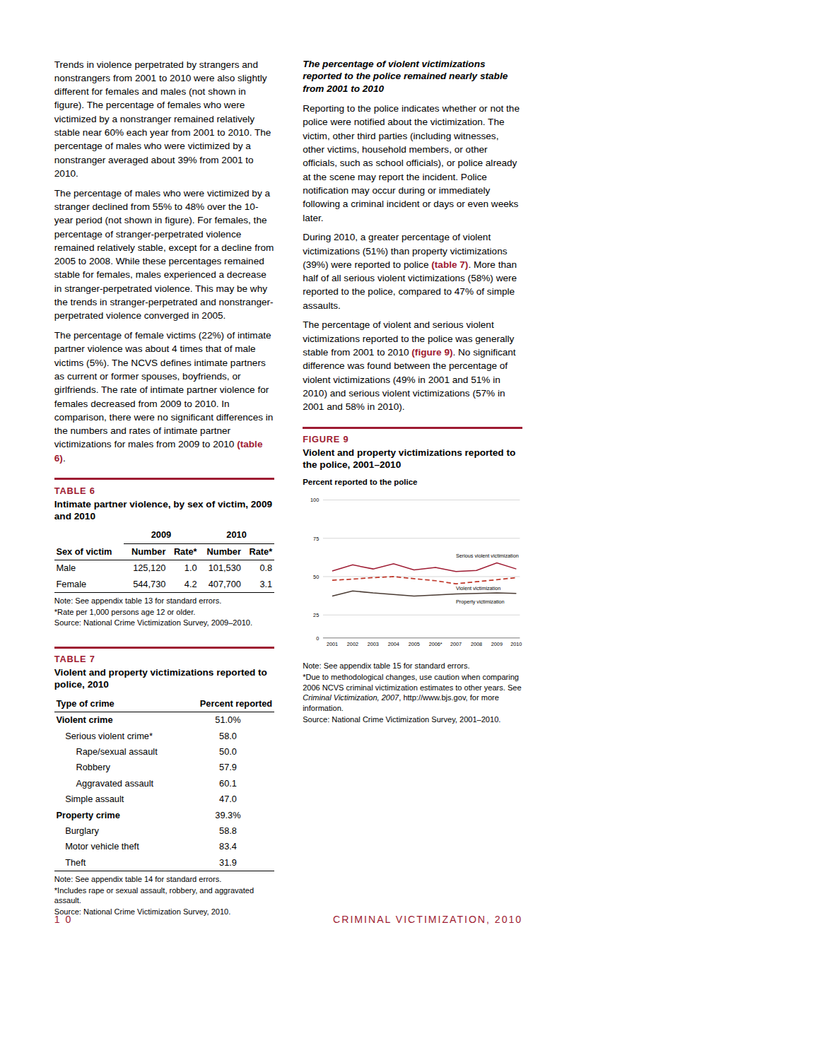Trends in violence perpetrated by strangers and nonstrangers from 2001 to 2010 were also slightly different for females and males (not shown in figure). The percentage of females who were victimized by a nonstranger remained relatively stable near 60% each year from 2001 to 2010. The percentage of males who were victimized by a nonstranger averaged about 39% from 2001 to 2010.
The percentage of males who were victimized by a stranger declined from 55% to 48% over the 10-year period (not shown in figure). For females, the percentage of stranger-perpetrated violence remained relatively stable, except for a decline from 2005 to 2008. While these percentages remained stable for females, males experienced a decrease in stranger-perpetrated violence. This may be why the trends in stranger-perpetrated and nonstranger-perpetrated violence converged in 2005.
The percentage of female victims (22%) of intimate partner violence was about 4 times that of male victims (5%). The NCVS defines intimate partners as current or former spouses, boyfriends, or girlfriends. The rate of intimate partner violence for females decreased from 2009 to 2010. In comparison, there were no significant differences in the numbers and rates of intimate partner victimizations for males from 2009 to 2010 (table 6).
Table 6
Intimate partner violence, by sex of victim, 2009 and 2010
| | 2009 | 2010 |
| Sex of victim | Number | Rate* | Number | Rate* |
| Male | 125,120 | 1.0 | 101,530 | 0.8 |
| Female | 544,730 | 4.2 | 407,700 | 3.1 |
Note: See appendix table 13 for standard errors.
*Rate per 1,000 persons age 12 or older.
Source: National Crime Victimization Survey, 2009–2010.
Table 7
Violent and property victimizations reported to police, 2010
| Type of crime | Percent reported |
| --- | --- |
| Violent crime | 51.0% |
| Serious violent crime* | 58.0 |
| Rape/sexual assault | 50.0 |
| Robbery | 57.9 |
| Aggravated assault | 60.1 |
| Simple assault | 47.0 |
| Property crime | 39.3% |
| Burglary | 58.8 |
| Motor vehicle theft | 83.4 |
| Theft | 31.9 |
Note: See appendix table 14 for standard errors.
*Includes rape or sexual assault, robbery, and aggravated assault.
Source: National Crime Victimization Survey, 2010.
The percentage of violent victimizations reported to the police remained nearly stable from 2001 to 2010
Reporting to the police indicates whether or not the police were notified about the victimization. The victim, other third parties (including witnesses, other victims, household members, or other officials, such as school officials), or police already at the scene may report the incident. Police notification may occur during or immediately following a criminal incident or days or even weeks later.
During 2010, a greater percentage of violent victimizations (51%) than property victimizations (39%) were reported to police (table 7). More than half of all serious violent victimizations (58%) were reported to the police, compared to 47% of simple assaults.
The percentage of violent and serious violent victimizations reported to the police was generally stable from 2001 to 2010 (figure 9). No significant difference was found between the percentage of violent victimizations (49% in 2001 and 51% in 2010) and serious violent victimizations (57% in 2001 and 58% in 2010).
Figure 9
Violent and property victimizations reported to the police, 2001–2010
Percent reported to the police
100 75 50 25 0 2001 2002 2003 2004 2005 2006* 2007 2008 2009 2010 Serious violent victimization Violent victimization Property victimization
Note: See appendix table 15 for standard errors.
*Due to methodological changes, use caution when comparing 2006 NCVS criminal victimization estimates to other years. See Criminal Victimization, 2007, http://www.bjs.gov, for more information.
Source: National Crime Victimization Survey, 2001–2010.
1 0
CRIMINAL VICTIMIZATION, 2010